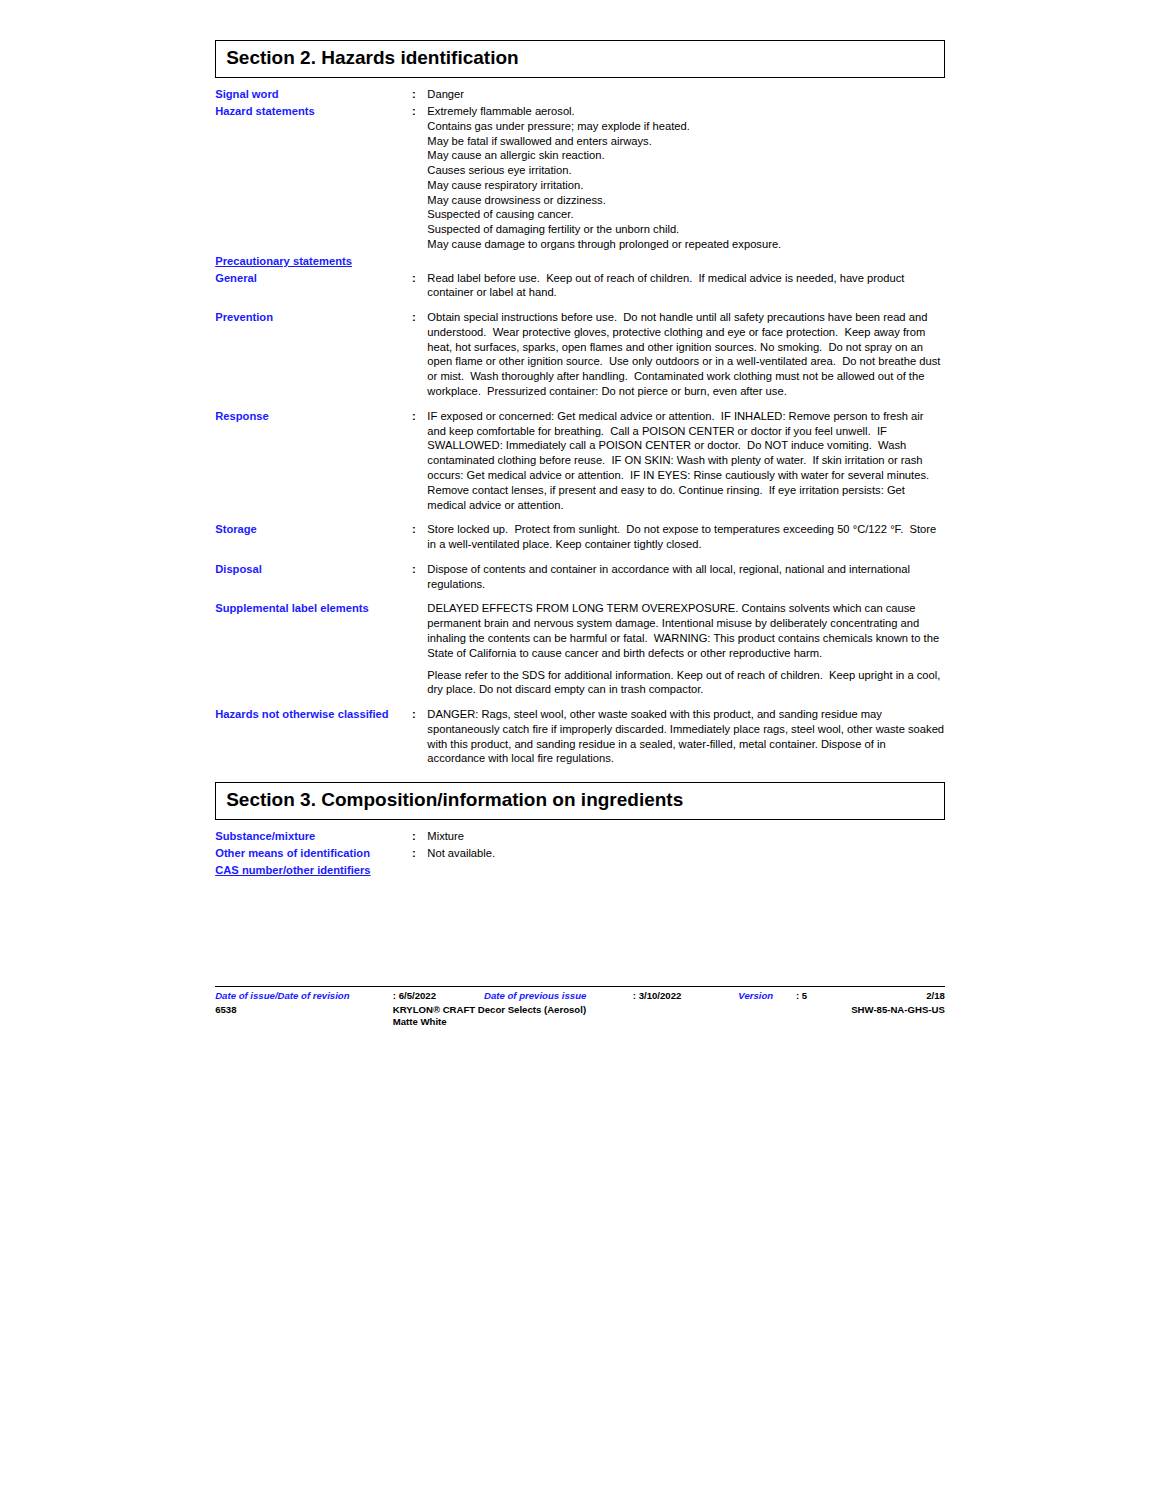Section 2. Hazards identification
| Signal word | : | Danger |
| Hazard statements | : | Extremely flammable aerosol. Contains gas under pressure; may explode if heated. May be fatal if swallowed and enters airways. May cause an allergic skin reaction. Causes serious eye irritation. May cause respiratory irritation. May cause drowsiness or dizziness. Suspected of causing cancer. Suspected of damaging fertility or the unborn child. May cause damage to organs through prolonged or repeated exposure. |
| Precautionary statements |
| General | : | Read label before use. Keep out of reach of children. If medical advice is needed, have product container or label at hand. |
| Prevention | : | Obtain special instructions before use. Do not handle until all safety precautions have been read and understood. Wear protective gloves, protective clothing and eye or face protection. Keep away from heat, hot surfaces, sparks, open flames and other ignition sources. No smoking. Do not spray on an open flame or other ignition source. Use only outdoors or in a well-ventilated area. Do not breathe dust or mist. Wash thoroughly after handling. Contaminated work clothing must not be allowed out of the workplace. Pressurized container: Do not pierce or burn, even after use. |
| Response | : | IF exposed or concerned: Get medical advice or attention. IF INHALED: Remove person to fresh air and keep comfortable for breathing. Call a POISON CENTER or doctor if you feel unwell. IF SWALLOWED: Immediately call a POISON CENTER or doctor. Do NOT induce vomiting. Wash contaminated clothing before reuse. IF ON SKIN: Wash with plenty of water. If skin irritation or rash occurs: Get medical advice or attention. IF IN EYES: Rinse cautiously with water for several minutes. Remove contact lenses, if present and easy to do. Continue rinsing. If eye irritation persists: Get medical advice or attention. |
| Storage | : | Store locked up. Protect from sunlight. Do not expose to temperatures exceeding 50 °C/122 °F. Store in a well-ventilated place. Keep container tightly closed. |
| Disposal | : | Dispose of contents and container in accordance with all local, regional, national and international regulations. |
| Supplemental label elements | | DELAYED EFFECTS FROM LONG TERM OVEREXPOSURE. Contains solvents which can cause permanent brain and nervous system damage. Intentional misuse by deliberately concentrating and inhaling the contents can be harmful or fatal. WARNING: This product contains chemicals known to the State of California to cause cancer and birth defects or other reproductive harm. Please refer to the SDS for additional information. Keep out of reach of children. Keep upright in a cool, dry place. Do not discard empty can in trash compactor. |
| Hazards not otherwise classified | : | DANGER: Rags, steel wool, other waste soaked with this product, and sanding residue may spontaneously catch fire if improperly discarded. Immediately place rags, steel wool, other waste soaked with this product, and sanding residue in a sealed, water-filled, metal container. Dispose of in accordance with local fire regulations. |
Section 3. Composition/information on ingredients
| Substance/mixture | : | Mixture |
| Other means of identification | : | Not available. |
| CAS number/other identifiers |
| Date of issue/Date of revision | : 6/5/2022 | Date of previous issue | : 3/10/2022 | Version | : 5 | 2/18 |
| 6538 | KRYLON® CRAFT Decor Selects (Aerosol) Matte White | SHW-85-NA-GHS-US |